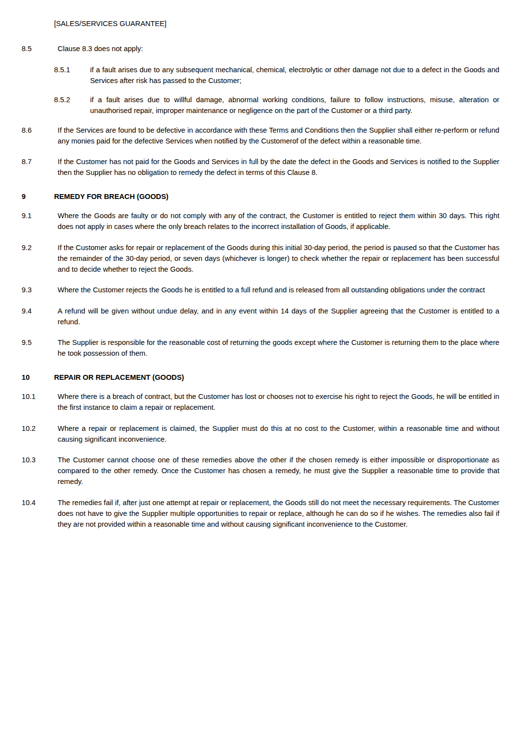[SALES/SERVICES GUARANTEE]
8.5
Clause 8.3 does not apply:
8.5.1
if a fault arises due to any subsequent mechanical, chemical, electrolytic or other damage not due to a defect in the Goods and Services after risk has passed to the Customer;
8.5.2
if a fault arises due to willful damage, abnormal working conditions, failure to follow instructions, misuse, alteration or unauthorised repair, improper maintenance or negligence on the part of the Customer or a third party.
8.6
If the Services are found to be defective in accordance with these Terms and Conditions then the Supplier shall either re-perform or refund any monies paid for the defective Services when notified by the Customerof of the defect within a reasonable time.
8.7
If the Customer has not paid for the Goods and Services in full by the date the defect in the Goods and Services is notified to the Supplier then the Supplier has no obligation to remedy the defect in terms of this Clause 8.
9 REMEDY FOR BREACH (GOODS)
9.1
Where the Goods are faulty or do not comply with any of the contract, the Customer is entitled to reject them within 30 days. This right does not apply in cases where the only breach relates to the incorrect installation of Goods, if applicable.
9.2
If the Customer asks for repair or replacement of the Goods during this initial 30-day period, the period is paused so that the Customer has the remainder of the 30-day period, or seven days (whichever is longer) to check whether the repair or replacement has been successful and to decide whether to reject the Goods.
9.3
Where the Customer rejects the Goods he is entitled to a full refund and is released from all outstanding obligations under the contract
9.4
A refund will be given without undue delay, and in any event within 14 days of the Supplier agreeing that the Customer is entitled to a refund.
9.5
The Supplier is responsible for the reasonable cost of returning the goods except where the Customer is returning them to the place where he took possession of them.
10 REPAIR OR REPLACEMENT (GOODS)
10.1
Where there is a breach of contract, but the Customer has lost or chooses not to exercise his right to reject the Goods, he will be entitled in the first instance to claim a repair or replacement.
10.2
Where a repair or replacement is claimed, the Supplier must do this at no cost to the Customer, within a reasonable time and without causing significant inconvenience.
10.3
The Customer cannot choose one of these remedies above the other if the chosen remedy is either impossible or disproportionate as compared to the other remedy. Once the Customer has chosen a remedy, he must give the Supplier a reasonable time to provide that remedy.
10.4
The remedies fail if, after just one attempt at repair or replacement, the Goods still do not meet the necessary requirements. The Customer does not have to give the Supplier multiple opportunities to repair or replace, although he can do so if he wishes. The remedies also fail if they are not provided within a reasonable time and without causing significant inconvenience to the Customer.